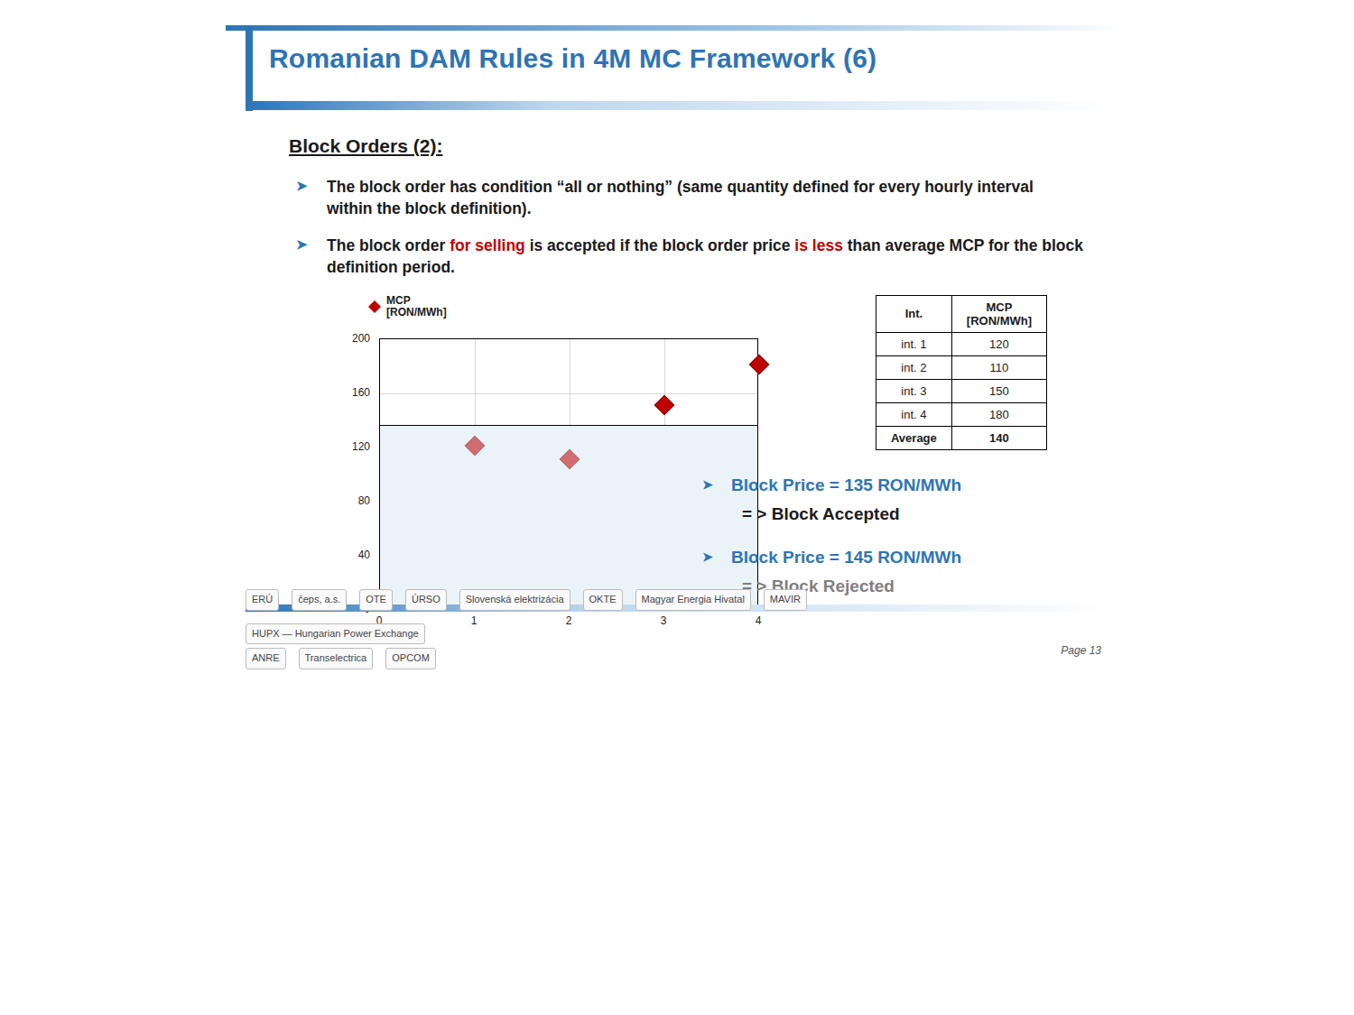Romanian DAM Rules in 4M MC Framework (6)
Block Orders (2):
The block order has condition “all or nothing” (same quantity defined for every hourly interval within the block definition).
The block order for selling is accepted if the block order price is less than average MCP for the block definition period.
MCP
[RON/MWh]
200 160 120 80 40 0
0 1 2 3 4
| Int. | MCP [RON/MWh] |
| --- | --- |
| int. 1 | 120 |
| int. 2 | 110 |
| int. 3 | 150 |
| int. 4 | 180 |
| Average | 140 |
Block Price = 135 RON/MWh
= > Block Accepted
Block Price = 145 RON/MWh
= > Block Rejected
ERÚ čeps, a.s. OTE ÚRSO Slovenská elektrizácia OKTE Magyar Energia Hivatal MAVIR HUPX — Hungarian Power Exchange
ANRE Transelectrica OPCOM
Page 13